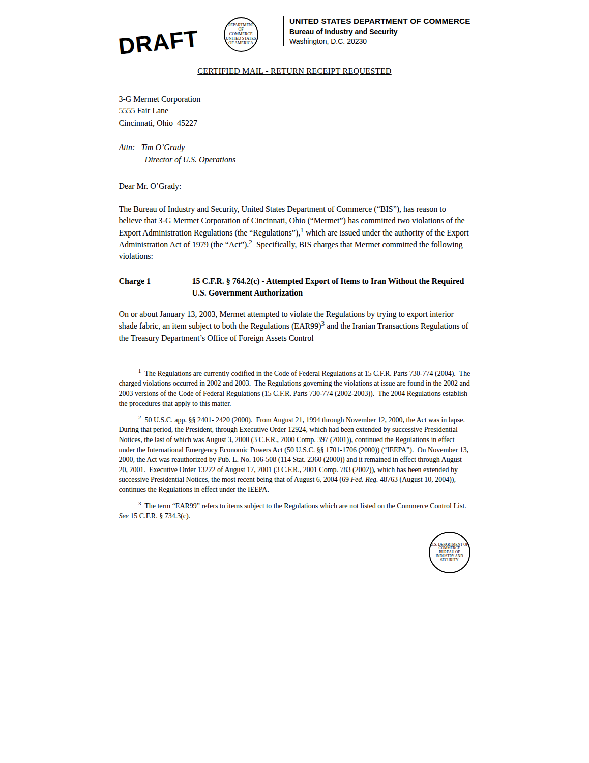DRAFT
DEPARTMENT
OF
COMMERCE
UNITED STATES OF AMERICA
UNITED STATES DEPARTMENT OF COMMERCE
Bureau of Industry and Security
Washington, D.C. 20230
CERTIFIED MAIL - RETURN RECEIPT REQUESTED
3-G Mermet Corporation
5555 Fair Lane
Cincinnati, Ohio 45227
Attn: Tim O’Grady
Director of U.S. Operations
Dear Mr. O’Grady:
The Bureau of Industry and Security, United States Department of Commerce (“BIS”), has reason to believe that 3-G Mermet Corporation of Cincinnati, Ohio (“Mermet”) has committed two violations of the Export Administration Regulations (the “Regulations”),1 which are issued under the authority of the Export Administration Act of 1979 (the “Act”).2 Specifically, BIS charges that Mermet committed the following violations:
| Charge 1 | 15 C.F.R. § 764.2(c) - Attempted Export of Items to Iran Without the Required U.S. Government Authorization |
On or about January 13, 2003, Mermet attempted to violate the Regulations by trying to export interior shade fabric, an item subject to both the Regulations (EAR99)3 and the Iranian Transactions Regulations of the Treasury Department’s Office of Foreign Assets Control
1 The Regulations are currently codified in the Code of Federal Regulations at 15 C.F.R. Parts 730-774 (2004). The charged violations occurred in 2002 and 2003. The Regulations governing the violations at issue are found in the 2002 and 2003 versions of the Code of Federal Regulations (15 C.F.R. Parts 730-774 (2002-2003)). The 2004 Regulations establish the procedures that apply to this matter.
2 50 U.S.C. app. §§ 2401- 2420 (2000). From August 21, 1994 through November 12, 2000, the Act was in lapse. During that period, the President, through Executive Order 12924, which had been extended by successive Presidential Notices, the last of which was August 3, 2000 (3 C.F.R., 2000 Comp. 397 (2001)), continued the Regulations in effect under the International Emergency Economic Powers Act (50 U.S.C. §§ 1701-1706 (2000)) (“IEEPA”). On November 13, 2000, the Act was reauthorized by Pub. L. No. 106-508 (114 Stat. 2360 (2000)) and it remained in effect through August 20, 2001. Executive Order 13222 of August 17, 2001 (3 C.F.R., 2001 Comp. 783 (2002)), which has been extended by successive Presidential Notices, the most recent being that of August 6, 2004 (69 Fed. Reg. 48763 (August 10, 2004)), continues the Regulations in effect under the IEEPA.
3 The term “EAR99” refers to items subject to the Regulations which are not listed on the Commerce Control List. See 15 C.F.R. § 734.3(c).
U.S. DEPARTMENT OF COMMERCE
BUREAU OF INDUSTRY AND SECURITY